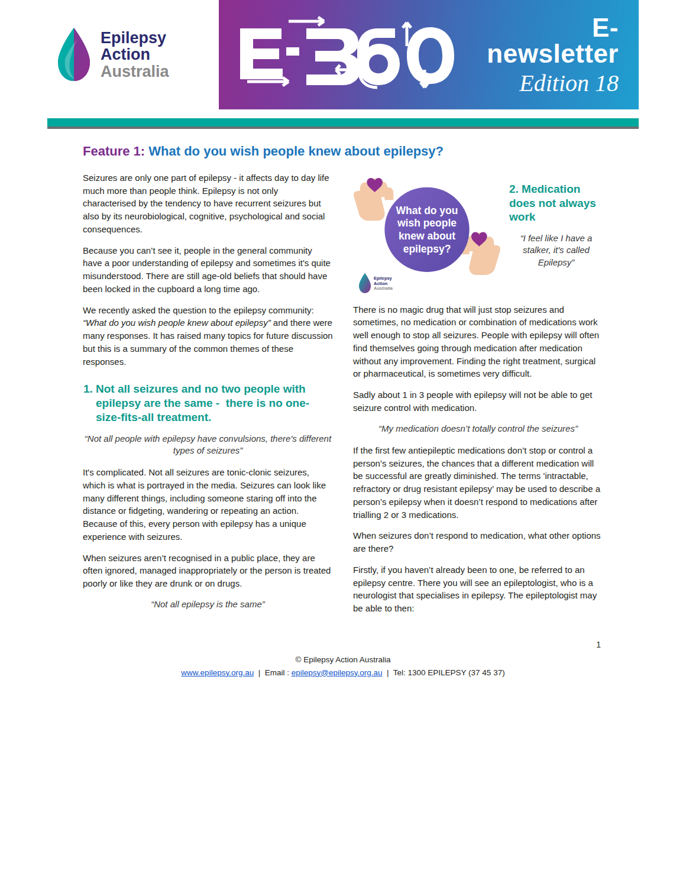Epilepsy
Action
Australia
E-newsletter
Edition 18
Feature 1: What do you wish people knew about epilepsy?
Seizures are only one part of epilepsy - it affects day to day life much more than people think. Epilepsy is not only characterised by the tendency to have recurrent seizures but also by its neurobiological, cognitive, psychological and social consequences.
Because you can’t see it, people in the general community have a poor understanding of epilepsy and sometimes it's quite misunderstood. There are still age-old beliefs that should have been locked in the cupboard a long time ago.
We recently asked the question to the epilepsy community: “What do you wish people knew about epilepsy” and there were many responses. It has raised many topics for future discussion but this is a summary of the common themes of these responses.
Not all seizures and no two people with epilepsy are the same - there is no one-size-fits-all treatment.
“Not all people with epilepsy have convulsions, there's different types of seizures”
It's complicated. Not all seizures are tonic-clonic seizures, which is what is portrayed in the media. Seizures can look like many different things, including someone staring off into the distance or fidgeting, wandering or repeating an action. Because of this, every person with epilepsy has a unique experience with seizures.
When seizures aren’t recognised in a public place, they are often ignored, managed inappropriately or the person is treated poorly or like they are drunk or on drugs.
“Not all epilepsy is the same”
What do you wish people knew about epilepsy? Epilepsy Action Australia
2. Medication does not always work
“I feel like I have a stalker, it's called Epilepsy”
There is no magic drug that will just stop seizures and sometimes, no medication or combination of medications work well enough to stop all seizures. People with epilepsy will often find themselves going through medication after medication without any improvement. Finding the right treatment, surgical or pharmaceutical, is sometimes very difficult.
Sadly about 1 in 3 people with epilepsy will not be able to get seizure control with medication.
“My medication doesn’t totally control the seizures”
If the first few antiepileptic medications don’t stop or control a person’s seizures, the chances that a different medication will be successful are greatly diminished. The terms 'intractable, refractory or drug resistant epilepsy’ may be used to describe a person’s epilepsy when it doesn’t respond to medications after trialling 2 or 3 medications.
When seizures don’t respond to medication, what other options are there?
Firstly, if you haven’t already been to one, be referred to an epilepsy centre. There you will see an epileptologist, who is a neurologist that specialises in epilepsy. The epileptologist may be able to then:
1
© Epilepsy Action Australia
www.epilepsy.org.au | Email : epilepsy@epilepsy.org.au | Tel: 1300 EPILEPSY (37 45 37)